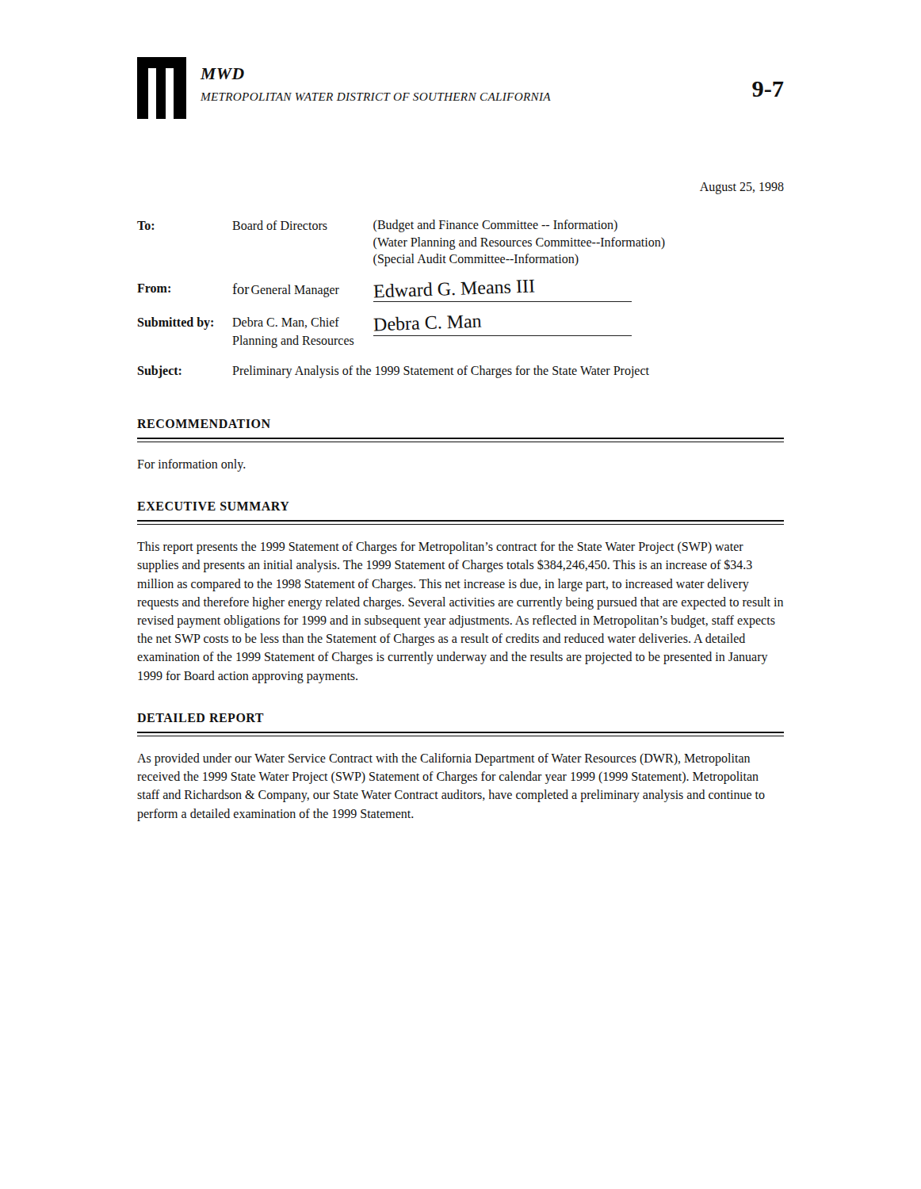MWD
METROPOLITAN WATER DISTRICT OF SOUTHERN CALIFORNIA
9-7
August 25, 1998
| To: | Board of Directors | (Budget and Finance Committee -- Information) (Water Planning and Resources Committee--Information) (Special Audit Committee--Information) |
| From: | for General Manager | Edward G. Means III |
| Submitted by: | Debra C. Man, Chief Planning and Resources | Debra C. Man |
| Subject: | Preliminary Analysis of the 1999 Statement of Charges for the State Water Project |
RECOMMENDATION
For information only.
EXECUTIVE SUMMARY
This report presents the 1999 Statement of Charges for Metropolitan’s contract for the State Water Project (SWP) water supplies and presents an initial analysis. The 1999 Statement of Charges totals $384,246,450. This is an increase of $34.3 million as compared to the 1998 Statement of Charges. This net increase is due, in large part, to increased water delivery requests and therefore higher energy related charges. Several activities are currently being pursued that are expected to result in revised payment obligations for 1999 and in subsequent year adjustments. As reflected in Metropolitan’s budget, staff expects the net SWP costs to be less than the Statement of Charges as a result of credits and reduced water deliveries. A detailed examination of the 1999 Statement of Charges is currently underway and the results are projected to be presented in January 1999 for Board action approving payments.
DETAILED REPORT
As provided under our Water Service Contract with the California Department of Water Resources (DWR), Metropolitan received the 1999 State Water Project (SWP) Statement of Charges for calendar year 1999 (1999 Statement). Metropolitan staff and Richardson & Company, our State Water Contract auditors, have completed a preliminary analysis and continue to perform a detailed examination of the 1999 Statement.